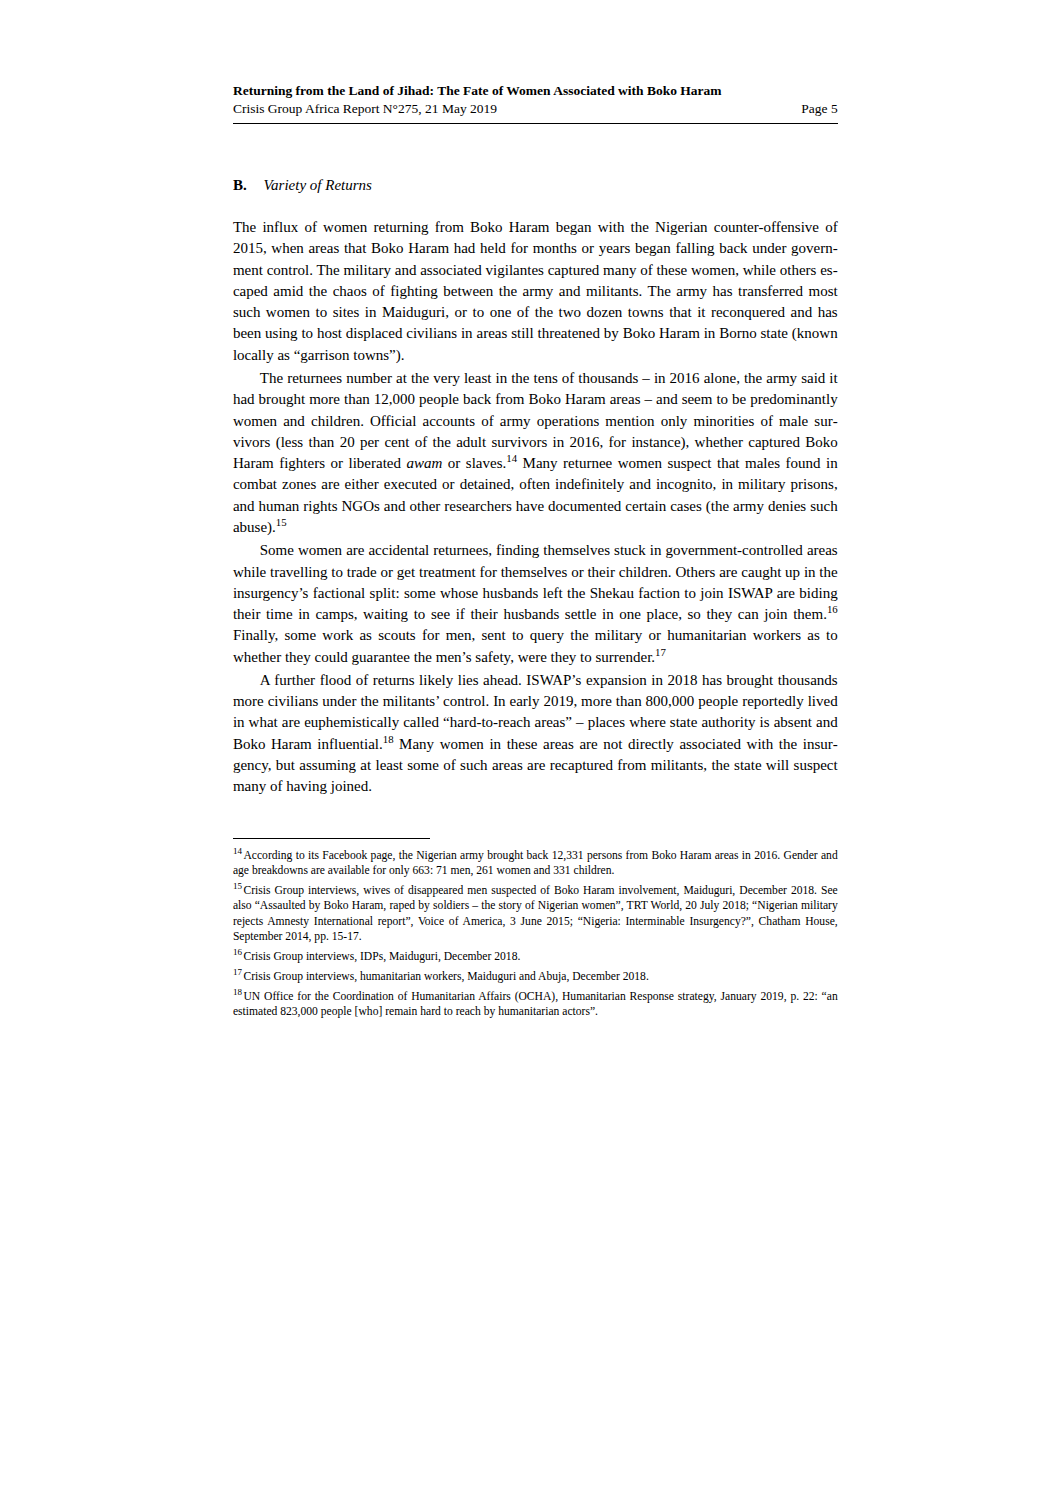Returning from the Land of Jihad: The Fate of Women Associated with Boko Haram
Crisis Group Africa Report N°275, 21 May 2019 Page 5
B. Variety of Returns
The influx of women returning from Boko Haram began with the Nigerian counter-offensive of 2015, when areas that Boko Haram had held for months or years began falling back under government control. The military and associated vigilantes captured many of these women, while others escaped amid the chaos of fighting between the army and militants. The army has transferred most such women to sites in Maiduguri, or to one of the two dozen towns that it reconquered and has been using to host displaced civilians in areas still threatened by Boko Haram in Borno state (known locally as “garrison towns”).
The returnees number at the very least in the tens of thousands – in 2016 alone, the army said it had brought more than 12,000 people back from Boko Haram areas – and seem to be predominantly women and children. Official accounts of army operations mention only minorities of male survivors (less than 20 per cent of the adult survivors in 2016, for instance), whether captured Boko Haram fighters or liberated awam or slaves.14 Many returnee women suspect that males found in combat zones are either executed or detained, often indefinitely and incognito, in military prisons, and human rights NGOs and other researchers have documented certain cases (the army denies such abuse).15
Some women are accidental returnees, finding themselves stuck in government-controlled areas while travelling to trade or get treatment for themselves or their children. Others are caught up in the insurgency’s factional split: some whose husbands left the Shekau faction to join ISWAP are biding their time in camps, waiting to see if their husbands settle in one place, so they can join them.16 Finally, some work as scouts for men, sent to query the military or humanitarian workers as to whether they could guarantee the men’s safety, were they to surrender.17
A further flood of returns likely lies ahead. ISWAP’s expansion in 2018 has brought thousands more civilians under the militants’ control. In early 2019, more than 800,000 people reportedly lived in what are euphemistically called “hard-to-reach areas” – places where state authority is absent and Boko Haram influential.18 Many women in these areas are not directly associated with the insurgency, but assuming at least some of such areas are recaptured from militants, the state will suspect many of having joined.
14 According to its Facebook page, the Nigerian army brought back 12,331 persons from Boko Haram areas in 2016. Gender and age breakdowns are available for only 663: 71 men, 261 women and 331 children.
15 Crisis Group interviews, wives of disappeared men suspected of Boko Haram involvement, Maiduguri, December 2018. See also “Assaulted by Boko Haram, raped by soldiers – the story of Nigerian women”, TRT World, 20 July 2018; “Nigerian military rejects Amnesty International report”, Voice of America, 3 June 2015; “Nigeria: Interminable Insurgency?”, Chatham House, September 2014, pp. 15-17.
16 Crisis Group interviews, IDPs, Maiduguri, December 2018.
17 Crisis Group interviews, humanitarian workers, Maiduguri and Abuja, December 2018.
18 UN Office for the Coordination of Humanitarian Affairs (OCHA), Humanitarian Response strategy, January 2019, p. 22: “an estimated 823,000 people [who] remain hard to reach by humanitarian actors”.